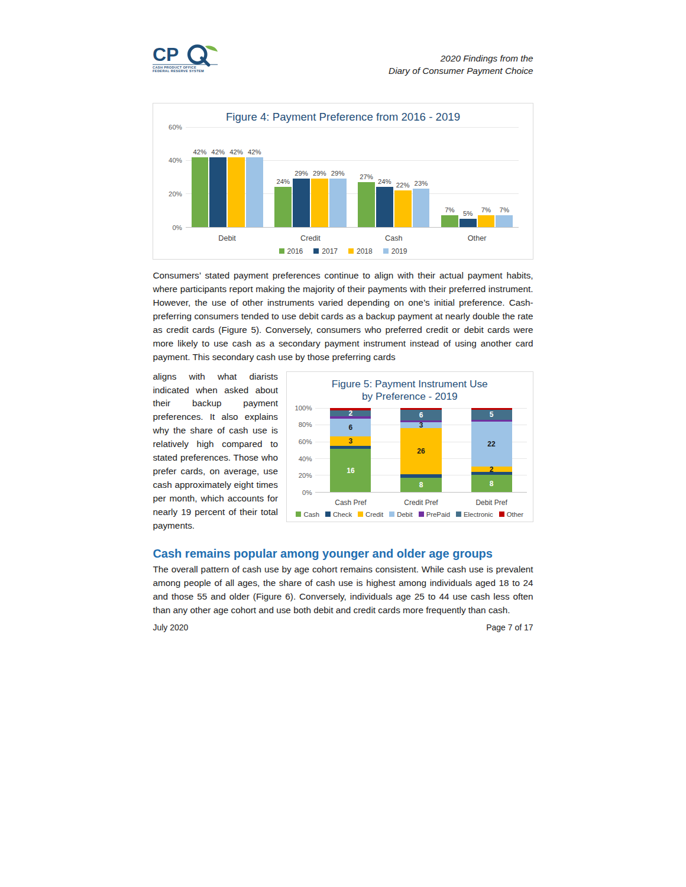CP CASH PRODUCT OFFICE FEDERAL RESERVE SYSTEM
2020 Findings from the
Diary of Consumer Payment Choice
Figure 4: Payment Preference from 2016 - 2019
60% 40% 20% 0%
42%
42%
42%
42%
24%
29%
29%
29%
27%
24%
22%
23%
7%
5%
7%
7%
Debit Credit Cash Other
2016
2017
2018
2019
Consumers’ stated payment preferences continue to align with their actual payment habits, where participants report making the majority of their payments with their preferred instrument. However, the use of other instruments varied depending on one’s initial preference. Cash-preferring consumers tended to use debit cards as a backup payment at nearly double the rate as credit cards (Figure 5). Conversely, consumers who preferred credit or debit cards were more likely to use cash as a secondary payment instrument instead of using another card payment. This secondary cash use by those preferring cards
Figure 5: Payment Instrument Use
by Preference - 2019
100% 80% 60% 40% 20% 0%
2
6
3
16
6
3
26
8
5
22
2
8
Cash Pref Credit Pref Debit Pref
Cash
Check
Credit
Debit
PrePaid
Electronic
Other
aligns with what diarists indicated when asked about their backup payment preferences. It also explains why the share of cash use is relatively high compared to stated preferences. Those who prefer cards, on average, use cash approximately eight times per month, which accounts for nearly 19 percent of their total payments.
Cash remains popular among younger and older age groups
The overall pattern of cash use by age cohort remains consistent. While cash use is prevalent among people of all ages, the share of cash use is highest among individuals aged 18 to 24 and those 55 and older (Figure 6). Conversely, individuals age 25 to 44 use cash less often than any other age cohort and use both debit and credit cards more frequently than cash.
July 2020 Page 7 of 17